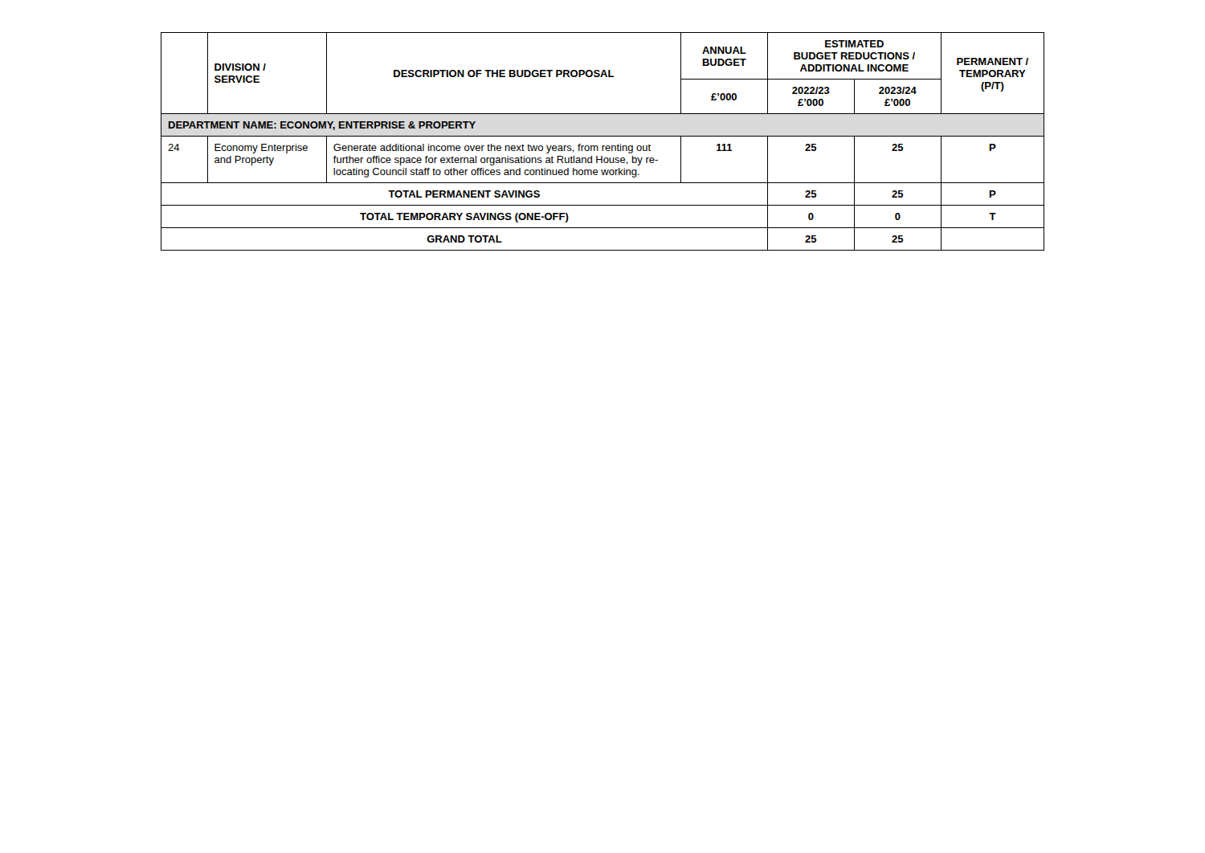| | DIVISION / SERVICE | DESCRIPTION OF THE BUDGET PROPOSAL | ANNUAL BUDGET | ESTIMATED BUDGET REDUCTIONS / ADDITIONAL INCOME | PERMANENT / TEMPORARY (P/T) |
| --- | --- | --- | --- | --- | --- |
| £’000 | 2022/23 £’000 | 2023/24 £’000 |
| DEPARTMENT NAME: ECONOMY, ENTERPRISE & PROPERTY |
| 24 | Economy Enterprise and Property | Generate additional income over the next two years, from renting out further office space for external organisations at Rutland House, by re-locating Council staff to other offices and continued home working. | 111 | 25 | 25 | P |
| TOTAL PERMANENT SAVINGS | 25 | 25 | P |
| TOTAL TEMPORARY SAVINGS (ONE-OFF) | 0 | 0 | T |
| GRAND TOTAL | 25 | 25 | |